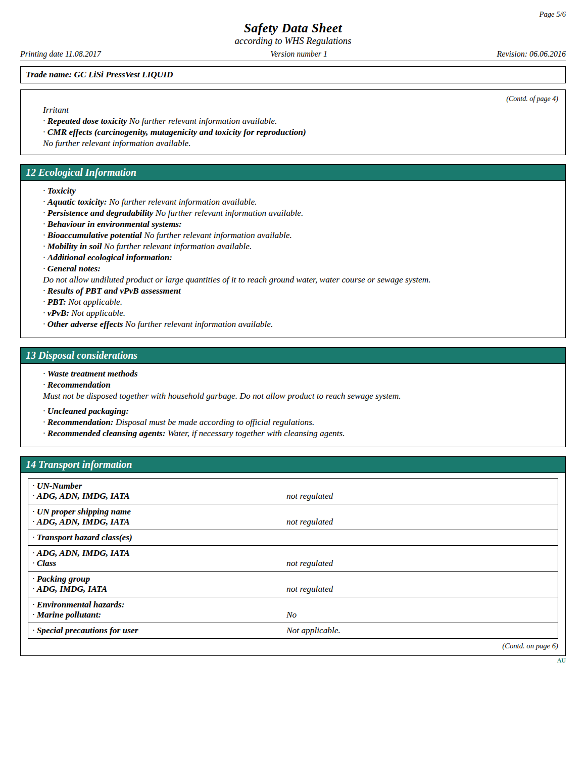Page 5/6
Safety Data Sheet
according to WHS Regulations
Printing date 11.08.2017
Version number 1
Revision: 06.06.2016
Trade name: GC LiSi PressVest LIQUID
(Contd. of page 4)
Irritant
· Repeated dose toxicity No further relevant information available.
· CMR effects (carcinogenity, mutagenicity and toxicity for reproduction)
No further relevant information available.
12 Ecological Information
· Toxicity
· Aquatic toxicity: No further relevant information available.
· Persistence and degradability No further relevant information available.
· Behaviour in environmental systems:
· Bioaccumulative potential No further relevant information available.
· Mobility in soil No further relevant information available.
· Additional ecological information:
· General notes:
Do not allow undiluted product or large quantities of it to reach ground water, water course or sewage system.
· Results of PBT and vPvB assessment
· PBT: Not applicable.
· vPvB: Not applicable.
· Other adverse effects No further relevant information available.
13 Disposal considerations
· Waste treatment methods
· Recommendation
Must not be disposed together with household garbage. Do not allow product to reach sewage system.
· Uncleaned packaging:
· Recommendation: Disposal must be made according to official regulations.
· Recommended cleansing agents: Water, if necessary together with cleansing agents.
14 Transport information
| · UN-Number · ADG, ADN, IMDG, IATA | not regulated |
| · UN proper shipping name · ADG, ADN, IMDG, IATA | not regulated |
| · Transport hazard class(es) | |
| · ADG, ADN, IMDG, IATA · Class | not regulated |
| · Packing group · ADG, IMDG, IATA | not regulated |
| · Environmental hazards: · Marine pollutant: | No |
| · Special precautions for user | Not applicable. |
(Contd. on page 6)
AU